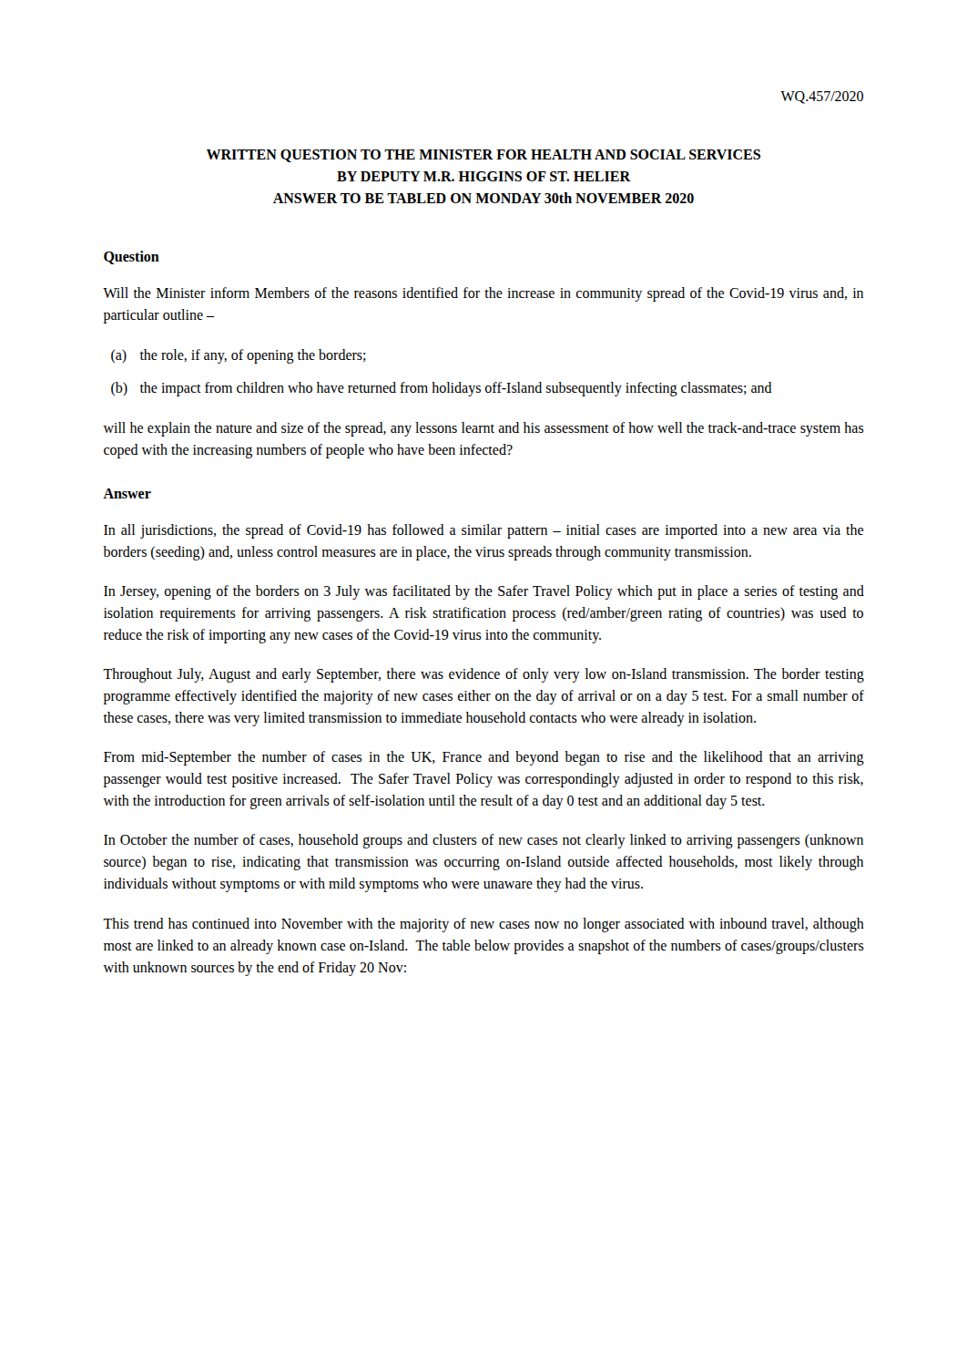WQ.457/2020
WRITTEN QUESTION TO THE MINISTER FOR HEALTH AND SOCIAL SERVICES
BY DEPUTY M.R. HIGGINS OF ST. HELIER
ANSWER TO BE TABLED ON MONDAY 30th NOVEMBER 2020
Question
Will the Minister inform Members of the reasons identified for the increase in community spread of the Covid-19 virus and, in particular outline –
(a) the role, if any, of opening the borders;
(b) the impact from children who have returned from holidays off-Island subsequently infecting classmates; and
will he explain the nature and size of the spread, any lessons learnt and his assessment of how well the track-and-trace system has coped with the increasing numbers of people who have been infected?
Answer
In all jurisdictions, the spread of Covid-19 has followed a similar pattern – initial cases are imported into a new area via the borders (seeding) and, unless control measures are in place, the virus spreads through community transmission.
In Jersey, opening of the borders on 3 July was facilitated by the Safer Travel Policy which put in place a series of testing and isolation requirements for arriving passengers. A risk stratification process (red/amber/green rating of countries) was used to reduce the risk of importing any new cases of the Covid-19 virus into the community.
Throughout July, August and early September, there was evidence of only very low on-Island transmission. The border testing programme effectively identified the majority of new cases either on the day of arrival or on a day 5 test. For a small number of these cases, there was very limited transmission to immediate household contacts who were already in isolation.
From mid-September the number of cases in the UK, France and beyond began to rise and the likelihood that an arriving passenger would test positive increased. The Safer Travel Policy was correspondingly adjusted in order to respond to this risk, with the introduction for green arrivals of self-isolation until the result of a day 0 test and an additional day 5 test.
In October the number of cases, household groups and clusters of new cases not clearly linked to arriving passengers (unknown source) began to rise, indicating that transmission was occurring on-Island outside affected households, most likely through individuals without symptoms or with mild symptoms who were unaware they had the virus.
This trend has continued into November with the majority of new cases now no longer associated with inbound travel, although most are linked to an already known case on-Island. The table below provides a snapshot of the numbers of cases/groups/clusters with unknown sources by the end of Friday 20 Nov: